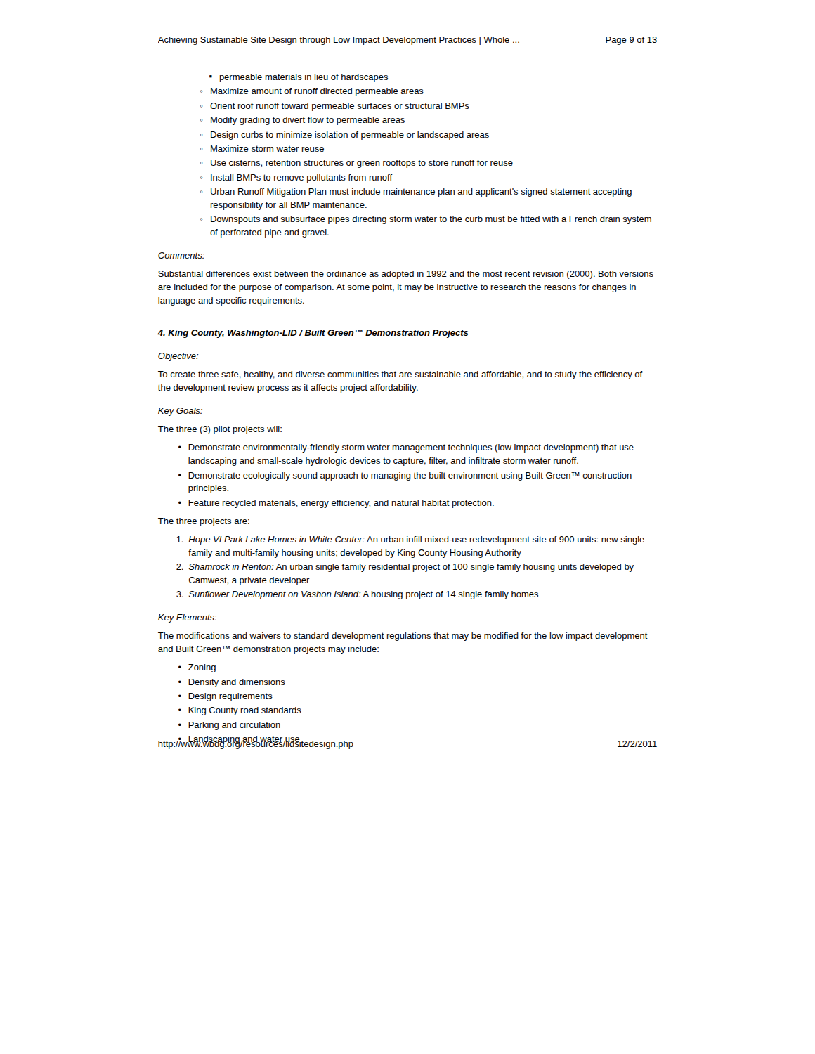Page 9 of 13 Achieving Sustainable Site Design through Low Impact Development Practices | Whole ...
permeable materials in lieu of hardscapes
Maximize amount of runoff directed permeable areas
Orient roof runoff toward permeable surfaces or structural BMPs
Modify grading to divert flow to permeable areas
Design curbs to minimize isolation of permeable or landscaped areas
Maximize storm water reuse
Use cisterns, retention structures or green rooftops to store runoff for reuse
Install BMPs to remove pollutants from runoff
Urban Runoff Mitigation Plan must include maintenance plan and applicant's signed statement accepting responsibility for all BMP maintenance.
Downspouts and subsurface pipes directing storm water to the curb must be fitted with a French drain system of perforated pipe and gravel.
Comments:
Substantial differences exist between the ordinance as adopted in 1992 and the most recent revision (2000). Both versions are included for the purpose of comparison. At some point, it may be instructive to research the reasons for changes in language and specific requirements.
4. King County, Washington-LID / Built Green™ Demonstration Projects
Objective:
To create three safe, healthy, and diverse communities that are sustainable and affordable, and to study the efficiency of the development review process as it affects project affordability.
Key Goals:
The three (3) pilot projects will:
Demonstrate environmentally-friendly storm water management techniques (low impact development) that use landscaping and small-scale hydrologic devices to capture, filter, and infiltrate storm water runoff.
Demonstrate ecologically sound approach to managing the built environment using Built Green™ construction principles.
Feature recycled materials, energy efficiency, and natural habitat protection.
The three projects are:
Hope VI Park Lake Homes in White Center: An urban infill mixed-use redevelopment site of 900 units: new single family and multi-family housing units; developed by King County Housing Authority
Shamrock in Renton: An urban single family residential project of 100 single family housing units developed by Camwest, a private developer
Sunflower Development on Vashon Island: A housing project of 14 single family homes
Key Elements:
The modifications and waivers to standard development regulations that may be modified for the low impact development and Built Green™ demonstration projects may include:
Zoning
Density and dimensions
Design requirements
King County road standards
Parking and circulation
Landscaping and water use
http://www.wbdg.org/resources/lidsitedesign.php 12/2/2011